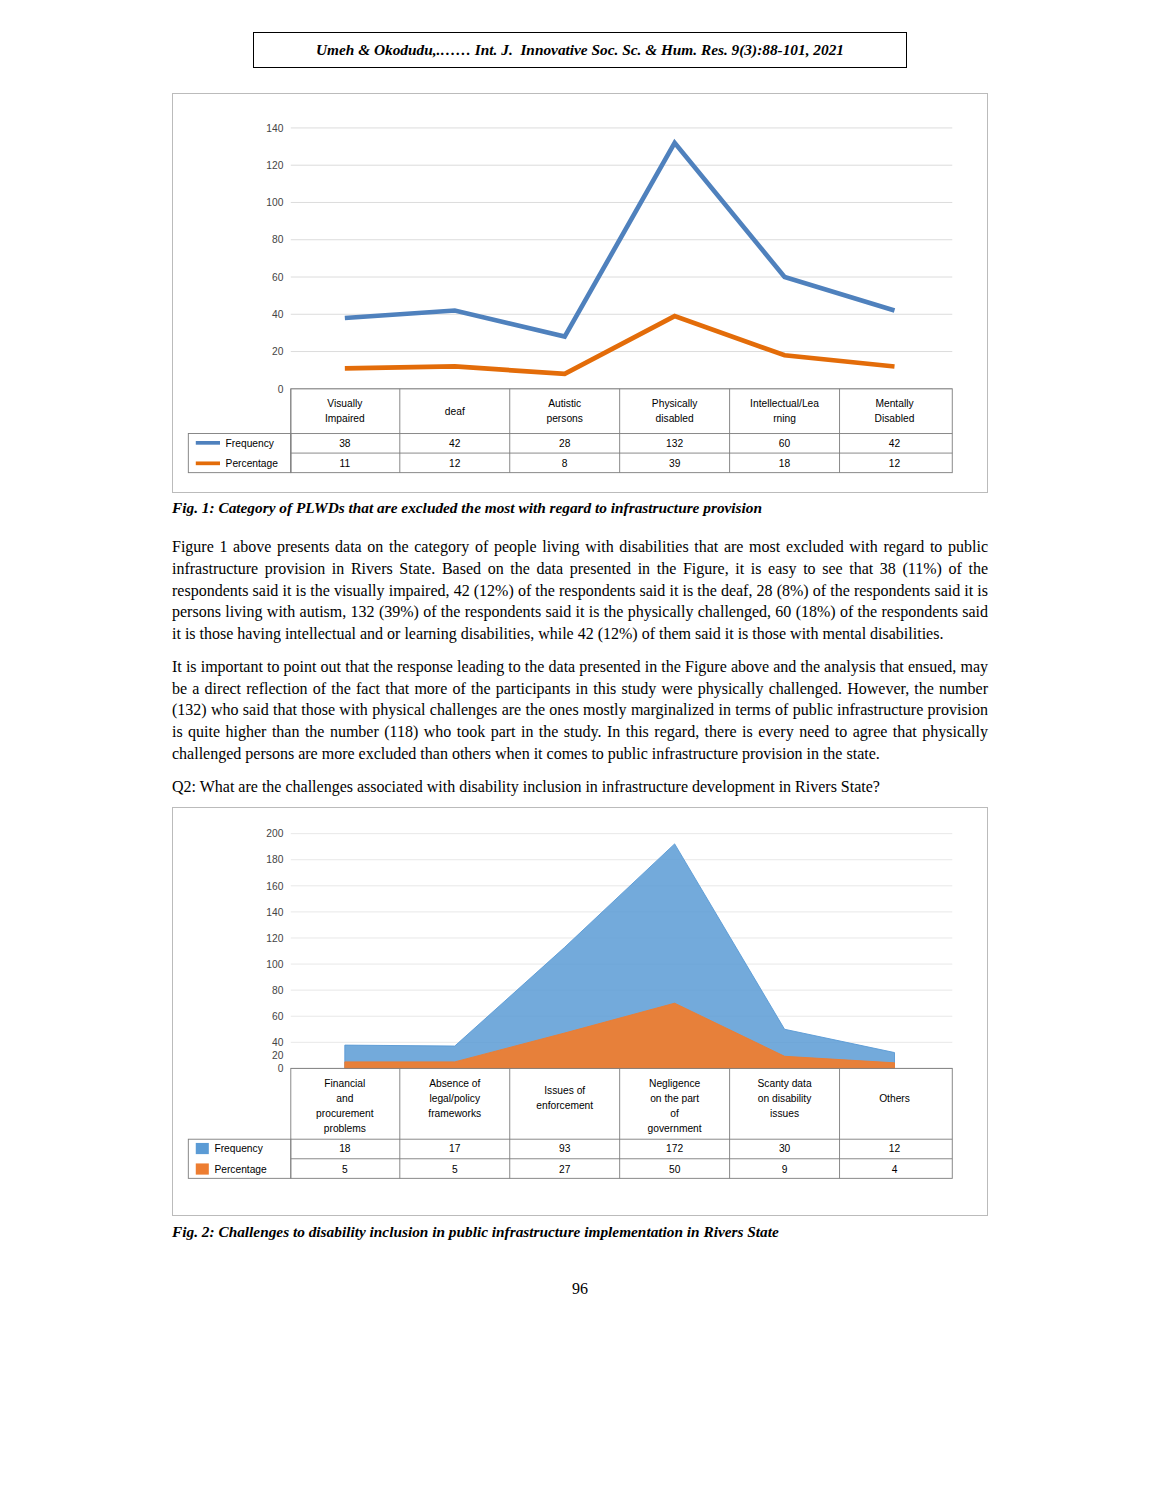Umeh & Okodudu,.…… Int. J. Innovative Soc. Sc. & Hum. Res. 9(3):88-101, 2021
Category of PLWDs that are excluded the most with regard to infrastructure provision 140 120 100 80 60 40 20 0 Visually Impaired deaf Autistic persons Physically disabled Intellectual/Lea rning Mentally Disabled Frequency Percentage 38 42 28 132 60 42 11 12 8 39 18 12
Fig. 1: Category of PLWDs that are excluded the most with regard to infrastructure provision
Figure 1 above presents data on the category of people living with disabilities that are most excluded with regard to public infrastructure provision in Rivers State. Based on the data presented in the Figure, it is easy to see that 38 (11%) of the respondents said it is the visually impaired, 42 (12%) of the respondents said it is the deaf, 28 (8%) of the respondents said it is persons living with autism, 132 (39%) of the respondents said it is the physically challenged, 60 (18%) of the respondents said it is those having intellectual and or learning disabilities, while 42 (12%) of them said it is those with mental disabilities.
It is important to point out that the response leading to the data presented in the Figure above and the analysis that ensued, may be a direct reflection of the fact that more of the participants in this study were physically challenged. However, the number (132) who said that those with physical challenges are the ones mostly marginalized in terms of public infrastructure provision is quite higher than the number (118) who took part in the study. In this regard, there is every need to agree that physically challenged persons are more excluded than others when it comes to public infrastructure provision in the state.
Q2: What are the challenges associated with disability inclusion in infrastructure development in Rivers State?
Challenges to disability inclusion in public infrastructure implementation in Rivers State 200 180 160 140 120 100 80 60 40 20 0 Financial and procurement problems Absence of legal/policy frameworks Issues of enforcement Negligence on the part of government Scanty data on disability issues Others Frequency Percentage 18 17 93 172 30 12 5 5 27 50 9 4
Fig. 2: Challenges to disability inclusion in public infrastructure implementation in Rivers State
96